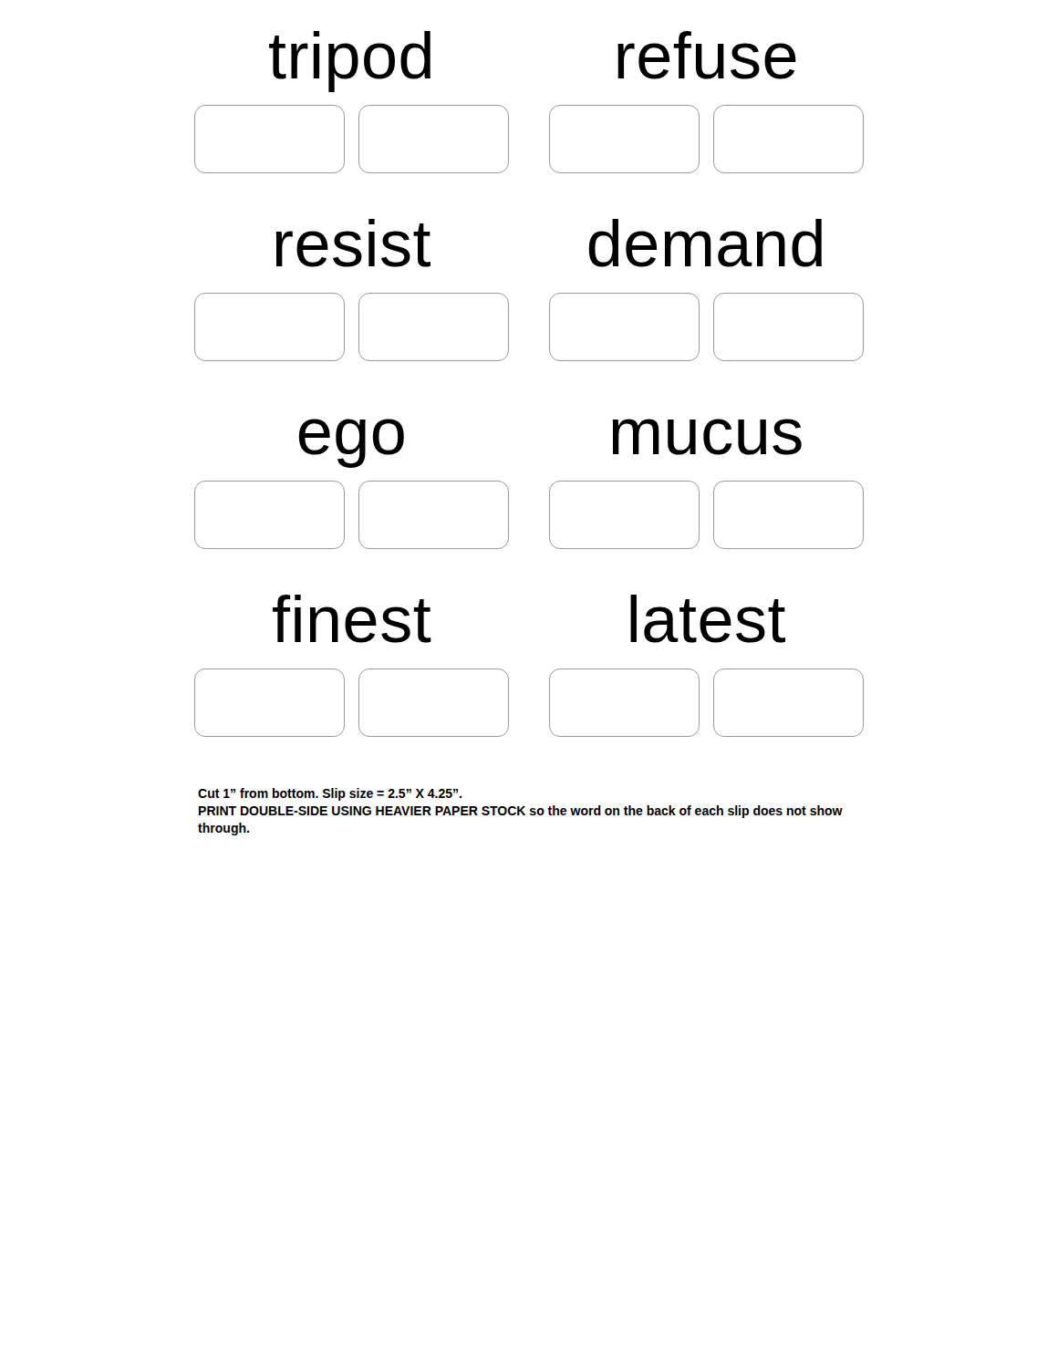tripod
refuse
resist
demand
ego
mucus
finest
latest
Cut 1” from bottom. Slip size = 2.5” X 4.25”.
PRINT DOUBLE-SIDE USING HEAVIER PAPER STOCK so the word on the back of each slip does not show through.